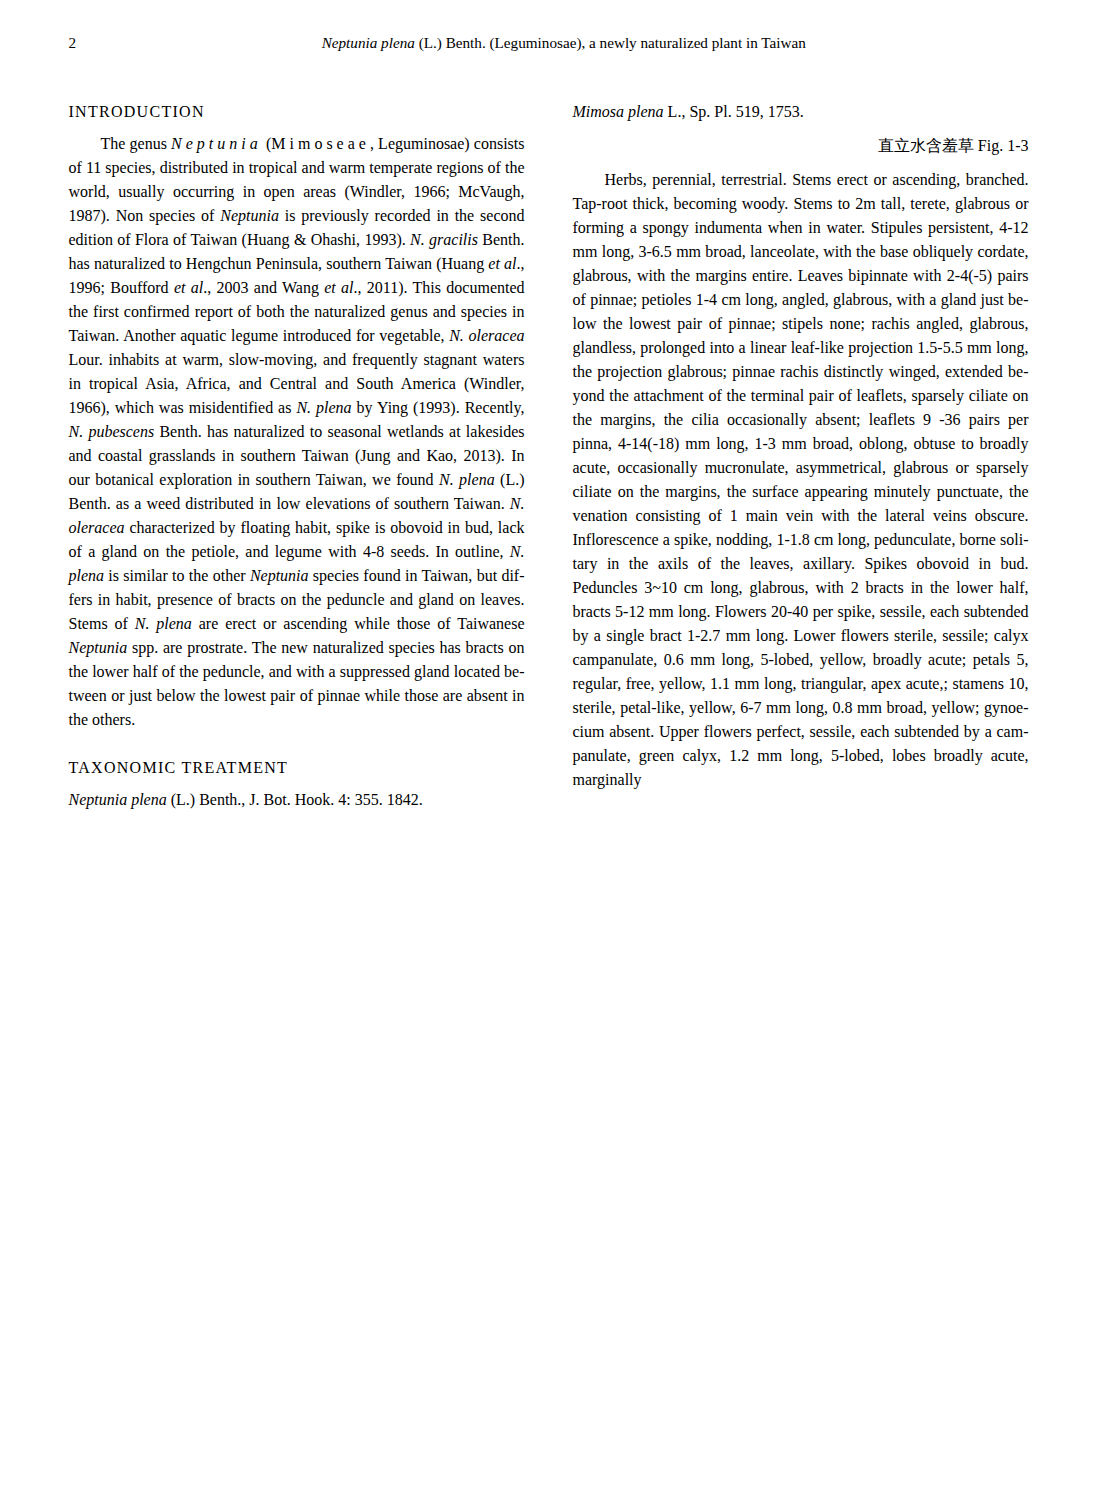2 Neptunia plena (L.) Benth. (Leguminosae), a newly naturalized plant in Taiwan
INTRODUCTION
The genus Neptunia (Mimoseae, Leguminosae) consists of 11 species, distributed in tropical and warm temperate regions of the world, usually occurring in open areas (Windler, 1966; McVaugh, 1987). Non species of Neptunia is previously recorded in the second edition of Flora of Taiwan (Huang & Ohashi, 1993). N. gracilis Benth. has naturalized to Hengchun Peninsula, southern Taiwan (Huang et al., 1996; Boufford et al., 2003 and Wang et al., 2011). This documented the first confirmed report of both the naturalized genus and species in Taiwan. Another aquatic legume introduced for vegetable, N. oleracea Lour. inhabits at warm, slow-moving, and frequently stagnant waters in tropical Asia, Africa, and Central and South America (Windler, 1966), which was misidentified as N. plena by Ying (1993). Recently, N. pubescens Benth. has naturalized to seasonal wetlands at lakesides and coastal grasslands in southern Taiwan (Jung and Kao, 2013). In our botanical exploration in southern Taiwan, we found N. plena (L.) Benth. as a weed distributed in low elevations of southern Taiwan. N. oleracea characterized by floating habit, spike is obovoid in bud, lack of a gland on the petiole, and legume with 4-8 seeds. In outline, N. plena is similar to the other Neptunia species found in Taiwan, but differs in habit, presence of bracts on the peduncle and gland on leaves. Stems of N. plena are erect or ascending while those of Taiwanese Neptunia spp. are prostrate. The new naturalized species has bracts on the lower half of the peduncle, and with a suppressed gland located between or just below the lowest pair of pinnae while those are absent in the others.
TAXONOMIC TREATMENT
Neptunia plena (L.) Benth., J. Bot. Hook. 4: 355. 1842.
Mimosa plena L., Sp. Pl. 519, 1753.
直立水含羞草 Fig. 1-3
Herbs, perennial, terrestrial. Stems erect or ascending, branched. Tap-root thick, becoming woody. Stems to 2m tall, terete, glabrous or forming a spongy indumenta when in water. Stipules persistent, 4-12 mm long, 3-6.5 mm broad, lanceolate, with the base obliquely cordate, glabrous, with the margins entire. Leaves bipinnate with 2-4(-5) pairs of pinnae; petioles 1-4 cm long, angled, glabrous, with a gland just below the lowest pair of pinnae; stipels none; rachis angled, glabrous, glandless, prolonged into a linear leaf-like projection 1.5-5.5 mm long, the projection glabrous; pinnae rachis distinctly winged, extended beyond the attachment of the terminal pair of leaflets, sparsely ciliate on the margins, the cilia occasionally absent; leaflets 9 -36 pairs per pinna, 4-14(-18) mm long, 1-3 mm broad, oblong, obtuse to broadly acute, occasionally mucronulate, asymmetrical, glabrous or sparsely ciliate on the margins, the surface appearing minutely punctuate, the venation consisting of 1 main vein with the lateral veins obscure. Inflorescence a spike, nodding, 1-1.8 cm long, pedunculate, borne solitary in the axils of the leaves, axillary. Spikes obovoid in bud. Peduncles 3~10 cm long, glabrous, with 2 bracts in the lower half, bracts 5-12 mm long. Flowers 20-40 per spike, sessile, each subtended by a single bract 1-2.7 mm long. Lower flowers sterile, sessile; calyx campanulate, 0.6 mm long, 5-lobed, yellow, broadly acute; petals 5, regular, free, yellow, 1.1 mm long, triangular, apex acute,; stamens 10, sterile, petal-like, yellow, 6-7 mm long, 0.8 mm broad, yellow; gynoecium absent. Upper flowers perfect, sessile, each subtended by a campanulate, green calyx, 1.2 mm long, 5-lobed, lobes broadly acute, marginally